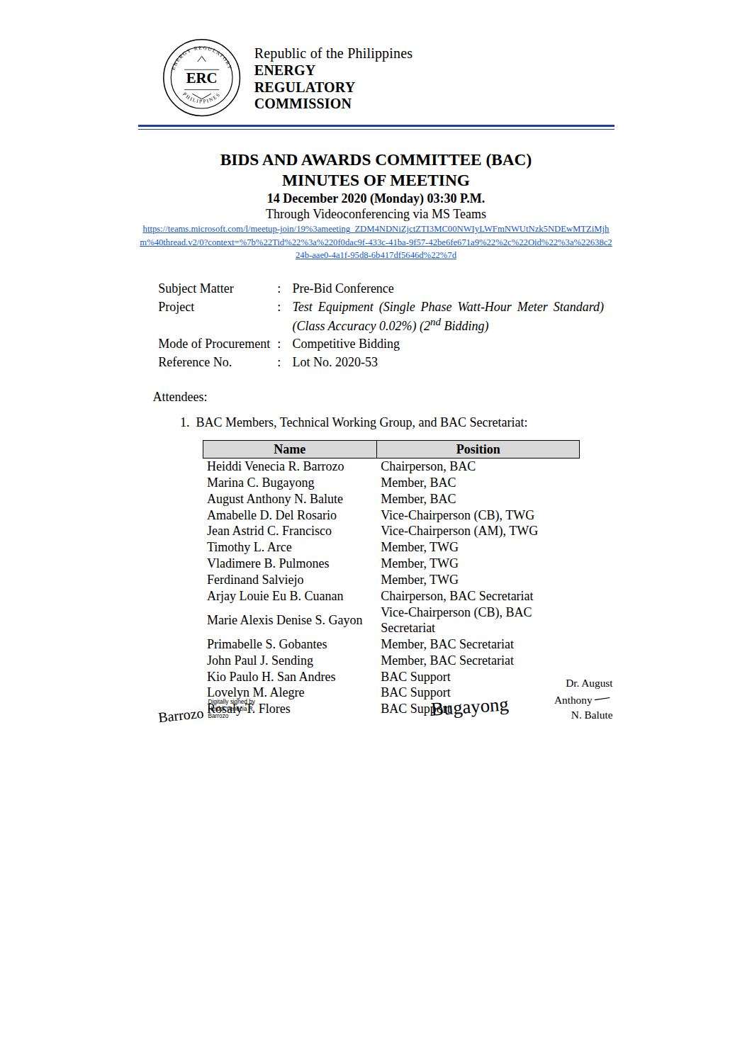ENERGY REGULATORY PHILIPPINES ERC
Republic of the Philippines
ENERGY
REGULATORY
COMMISSION
BIDS AND AWARDS COMMITTEE (BAC)
MINUTES OF MEETING
14 December 2020 (Monday) 03:30 P.M.
Through Videoconferencing via MS Teams
https://teams.microsoft.com/l/meetup-join/19%3ameeting_ZDM4NDNiZjctZTI3MC00NWIyLWFmNWUtNzk5NDEwMTZiMjhm%40thread.v2/0?context=%7b%22Tid%22%3a%220f0dac9f-433c-41ba-9f57-42be6fe671a9%22%2c%22Oid%22%3a%22638c224b-aae0-4a1f-95d8-6b417df5646d%22%7d
| Subject Matter | : | Pre-Bid Conference |
| Project | : | Test Equipment (Single Phase Watt-Hour Meter Standard) (Class Accuracy 0.02%) (2 nd Bidding) |
| Mode of Procurement | : | Competitive Bidding |
| Reference No. | : | Lot No. 2020-53 |
Attendees:
1. BAC Members, Technical Working Group, and BAC Secretariat:
| Name | Position |
| --- | --- |
| Heiddi Venecia R. Barrozo | Chairperson, BAC |
| Marina C. Bugayong | Member, BAC |
| August Anthony N. Balute | Member, BAC |
| Amabelle D. Del Rosario | Vice-Chairperson (CB), TWG |
| Jean Astrid C. Francisco | Vice-Chairperson (AM), TWG |
| Timothy L. Arce | Member, TWG |
| Vladimere B. Pulmones | Member, TWG |
| Ferdinand Salviejo | Member, TWG |
| Arjay Louie Eu B. Cuanan | Chairperson, BAC Secretariat |
| Marie Alexis Denise S. Gayon | Vice-Chairperson (CB), BAC Secretariat |
| Primabelle S. Gobantes | Member, BAC Secretariat |
| John Paul J. Sending | Member, BAC Secretariat |
| Kio Paulo H. San Andres | BAC Support |
| Lovelyn M. Alegre | BAC Support |
| Rosaly T. Flores | BAC Support |
Barrozo
Digitally signed by
Heiddi Venecia R.
Barrozo
Bugayong
Dr. August
Anthony —
N. Balute